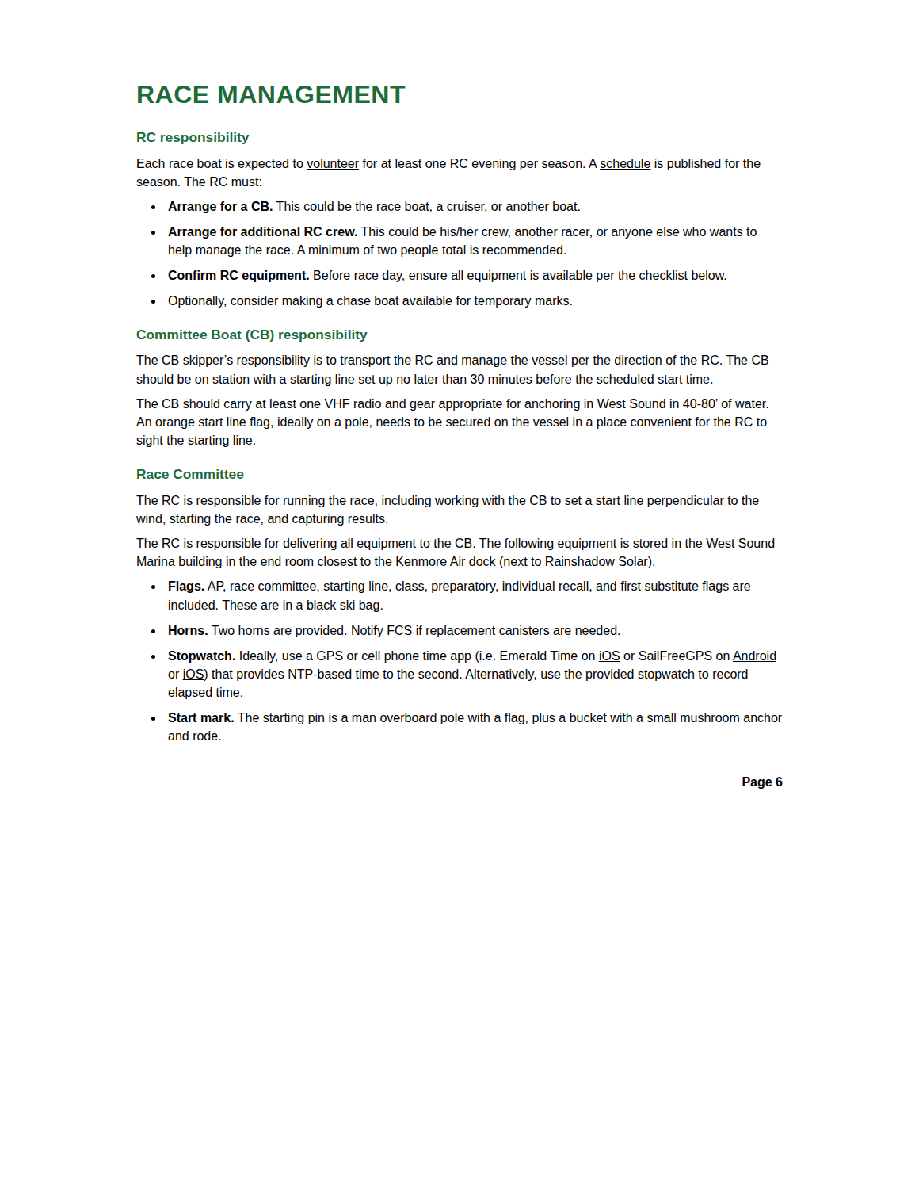RACE MANAGEMENT
RC responsibility
Each race boat is expected to volunteer for at least one RC evening per season. A schedule is published for the season. The RC must:
Arrange for a CB. This could be the race boat, a cruiser, or another boat.
Arrange for additional RC crew. This could be his/her crew, another racer, or anyone else who wants to help manage the race. A minimum of two people total is recommended.
Confirm RC equipment. Before race day, ensure all equipment is available per the checklist below.
Optionally, consider making a chase boat available for temporary marks.
Committee Boat (CB) responsibility
The CB skipper’s responsibility is to transport the RC and manage the vessel per the direction of the RC. The CB should be on station with a starting line set up no later than 30 minutes before the scheduled start time.
The CB should carry at least one VHF radio and gear appropriate for anchoring in West Sound in 40-80’ of water. An orange start line flag, ideally on a pole, needs to be secured on the vessel in a place convenient for the RC to sight the starting line.
Race Committee
The RC is responsible for running the race, including working with the CB to set a start line perpendicular to the wind, starting the race, and capturing results.
The RC is responsible for delivering all equipment to the CB. The following equipment is stored in the West Sound Marina building in the end room closest to the Kenmore Air dock (next to Rainshadow Solar).
Flags. AP, race committee, starting line, class, preparatory, individual recall, and first substitute flags are included. These are in a black ski bag.
Horns. Two horns are provided. Notify FCS if replacement canisters are needed.
Stopwatch. Ideally, use a GPS or cell phone time app (i.e. Emerald Time on iOS or SailFreeGPS on Android or iOS) that provides NTP-based time to the second. Alternatively, use the provided stopwatch to record elapsed time.
Start mark. The starting pin is a man overboard pole with a flag, plus a bucket with a small mushroom anchor and rode.
Page 6